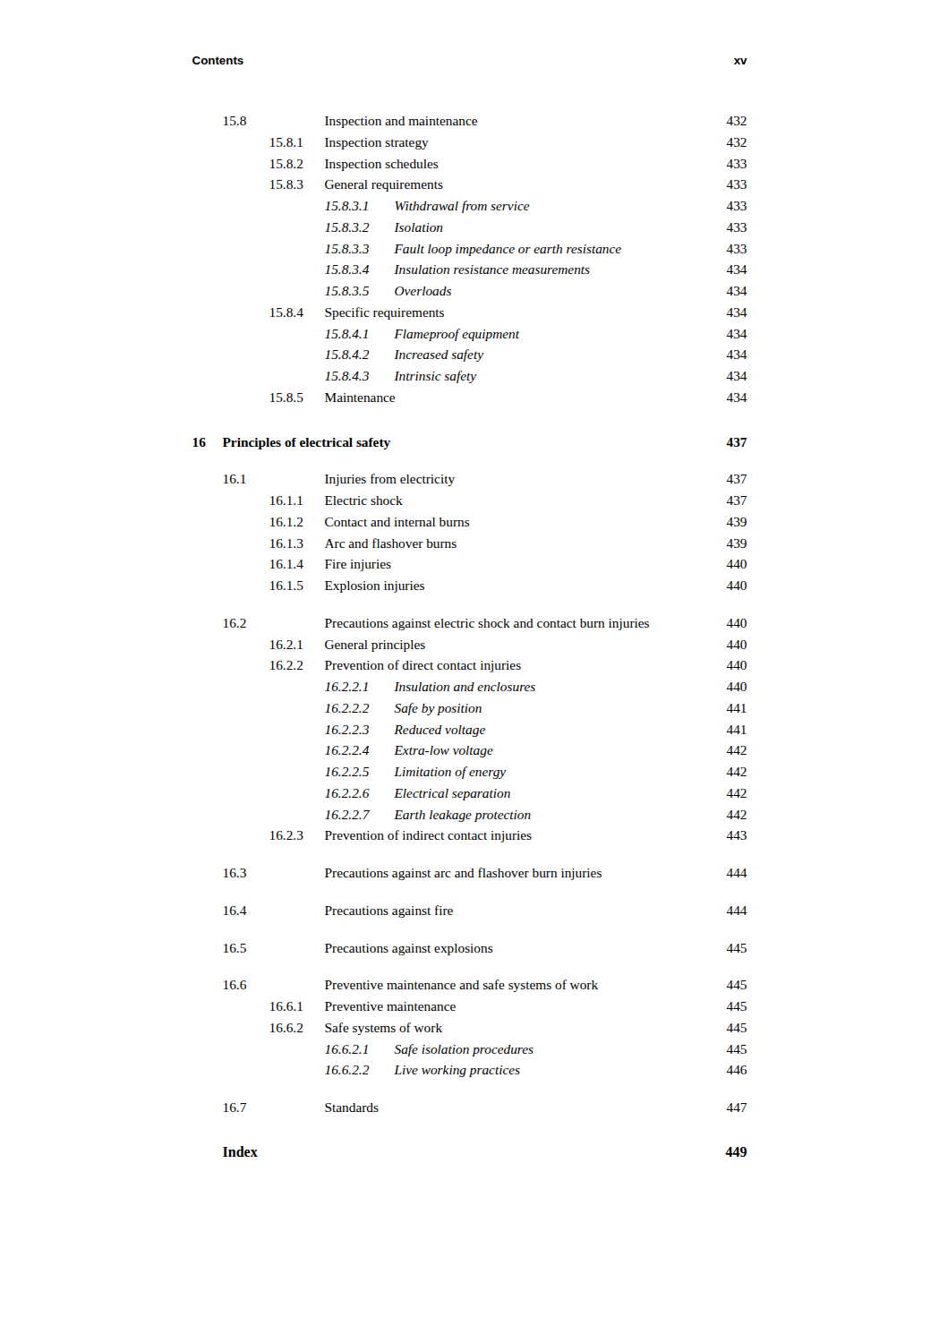Contents xv
| | 15.8 | | Inspection and maintenance | 432 |
| | | 15.8.1 | Inspection strategy | 432 |
| | | 15.8.2 | Inspection schedules | 433 |
| | | 15.8.3 | General requirements | 433 |
| | | | 15.8.3.1 | Withdrawal from service | 433 |
| | | | 15.8.3.2 | Isolation | 433 |
| | | | 15.8.3.3 | Fault loop impedance or earth resistance | 433 |
| | | | 15.8.3.4 | Insulation resistance measurements | 434 |
| | | | 15.8.3.5 | Overloads | 434 |
| | | 15.8.4 | Specific requirements | 434 |
| | | | 15.8.4.1 | Flameproof equipment | 434 |
| | | | 15.8.4.2 | Increased safety | 434 |
| | | | 15.8.4.3 | Intrinsic safety | 434 |
| | | 15.8.5 | Maintenance | 434 |
| 16 | Principles of electrical safety | 437 |
| | 16.1 | | Injuries from electricity | 437 |
| | | 16.1.1 | Electric shock | 437 |
| | | 16.1.2 | Contact and internal burns | 439 |
| | | 16.1.3 | Arc and flashover burns | 439 |
| | | 16.1.4 | Fire injuries | 440 |
| | | 16.1.5 | Explosion injuries | 440 |
| | 16.2 | | Precautions against electric shock and contact burn injuries | 440 |
| | | 16.2.1 | General principles | 440 |
| | | 16.2.2 | Prevention of direct contact injuries | 440 |
| | | | 16.2.2.1 | Insulation and enclosures | 440 |
| | | | 16.2.2.2 | Safe by position | 441 |
| | | | 16.2.2.3 | Reduced voltage | 441 |
| | | | 16.2.2.4 | Extra-low voltage | 442 |
| | | | 16.2.2.5 | Limitation of energy | 442 |
| | | | 16.2.2.6 | Electrical separation | 442 |
| | | | 16.2.2.7 | Earth leakage protection | 442 |
| | | 16.2.3 | Prevention of indirect contact injuries | 443 |
| | 16.3 | | Precautions against arc and flashover burn injuries | 444 |
| | 16.4 | | Precautions against fire | 444 |
| | 16.5 | | Precautions against explosions | 445 |
| | 16.6 | | Preventive maintenance and safe systems of work | 445 |
| | | 16.6.1 | Preventive maintenance | 445 |
| | | 16.6.2 | Safe systems of work | 445 |
| | | | 16.6.2.1 | Safe isolation procedures | 445 |
| | | | 16.6.2.2 | Live working practices | 446 |
| | 16.7 | | Standards | 447 |
| | Index | 449 |